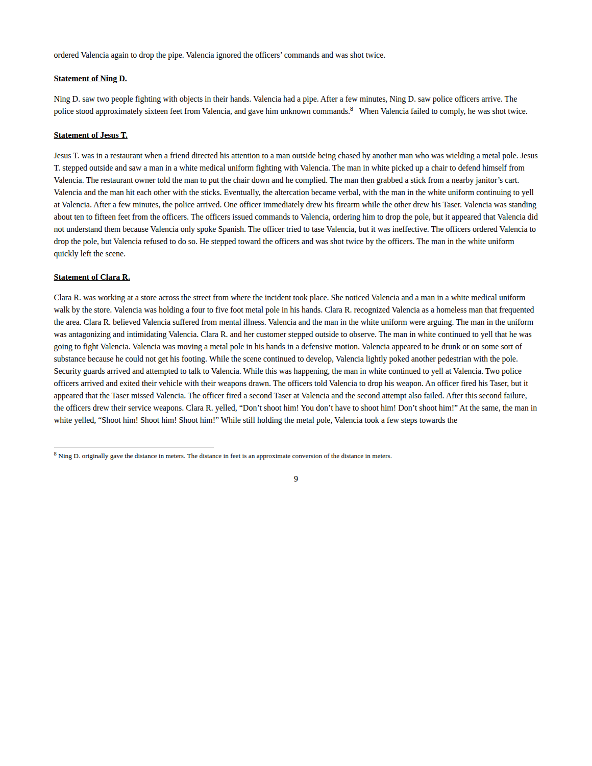ordered Valencia again to drop the pipe. Valencia ignored the officers’ commands and was shot twice.
Statement of Ning D.
Ning D. saw two people fighting with objects in their hands. Valencia had a pipe. After a few minutes, Ning D. saw police officers arrive. The police stood approximately sixteen feet from Valencia, and gave him unknown commands.8 When Valencia failed to comply, he was shot twice.
Statement of Jesus T.
Jesus T. was in a restaurant when a friend directed his attention to a man outside being chased by another man who was wielding a metal pole. Jesus T. stepped outside and saw a man in a white medical uniform fighting with Valencia. The man in white picked up a chair to defend himself from Valencia. The restaurant owner told the man to put the chair down and he complied. The man then grabbed a stick from a nearby janitor’s cart. Valencia and the man hit each other with the sticks. Eventually, the altercation became verbal, with the man in the white uniform continuing to yell at Valencia. After a few minutes, the police arrived. One officer immediately drew his firearm while the other drew his Taser. Valencia was standing about ten to fifteen feet from the officers. The officers issued commands to Valencia, ordering him to drop the pole, but it appeared that Valencia did not understand them because Valencia only spoke Spanish. The officer tried to tase Valencia, but it was ineffective. The officers ordered Valencia to drop the pole, but Valencia refused to do so. He stepped toward the officers and was shot twice by the officers. The man in the white uniform quickly left the scene.
Statement of Clara R.
Clara R. was working at a store across the street from where the incident took place. She noticed Valencia and a man in a white medical uniform walk by the store. Valencia was holding a four to five foot metal pole in his hands. Clara R. recognized Valencia as a homeless man that frequented the area. Clara R. believed Valencia suffered from mental illness. Valencia and the man in the white uniform were arguing. The man in the uniform was antagonizing and intimidating Valencia. Clara R. and her customer stepped outside to observe. The man in white continued to yell that he was going to fight Valencia. Valencia was moving a metal pole in his hands in a defensive motion. Valencia appeared to be drunk or on some sort of substance because he could not get his footing. While the scene continued to develop, Valencia lightly poked another pedestrian with the pole. Security guards arrived and attempted to talk to Valencia. While this was happening, the man in white continued to yell at Valencia. Two police officers arrived and exited their vehicle with their weapons drawn. The officers told Valencia to drop his weapon. An officer fired his Taser, but it appeared that the Taser missed Valencia. The officer fired a second Taser at Valencia and the second attempt also failed. After this second failure, the officers drew their service weapons. Clara R. yelled, “Don’t shoot him! You don’t have to shoot him! Don’t shoot him!” At the same, the man in white yelled, “Shoot him! Shoot him! Shoot him!” While still holding the metal pole, Valencia took a few steps towards the
8 Ning D. originally gave the distance in meters. The distance in feet is an approximate conversion of the distance in meters.
9